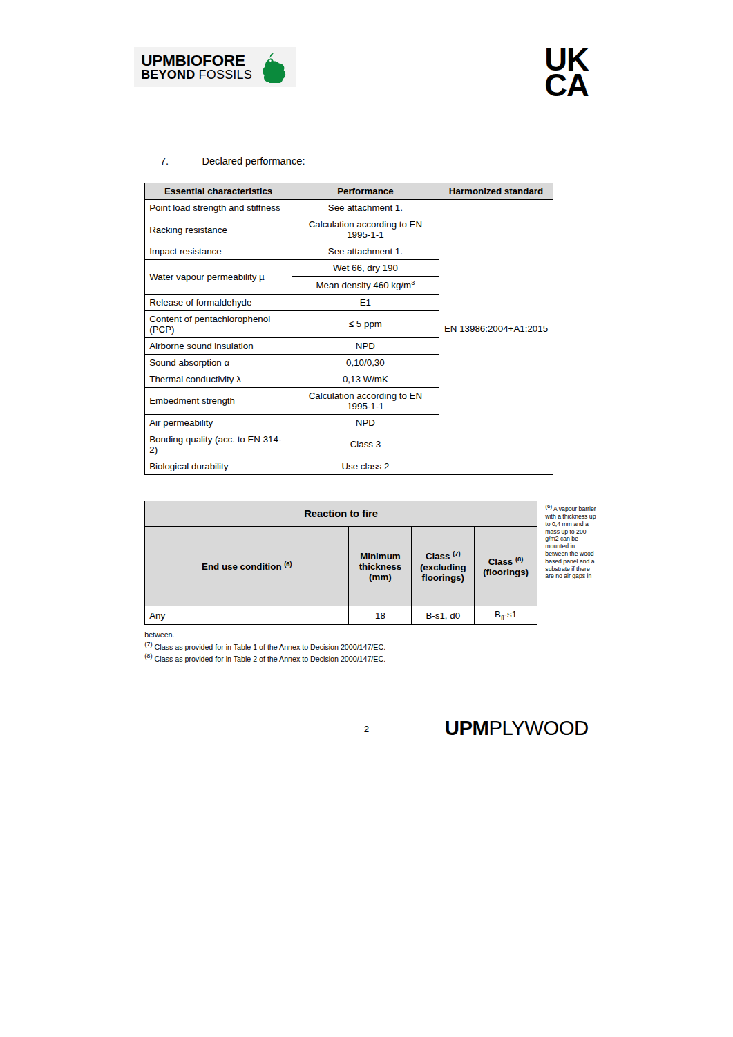UPMBIOFORE
BEYOND FOSSILS
UK
CA
7. Declared performance:
| Essential characteristics | Performance | Harmonized standard |
| --- | --- | --- |
| Point load strength and stiffness | See attachment 1. | EN 13986:2004+A1:2015 |
| Racking resistance | Calculation according to EN 1995-1-1 |
| Impact resistance | See attachment 1. |
| Water vapour permeability µ | Wet 66, dry 190 |
| Mean density 460 kg/m 3 |
| Release of formaldehyde | E1 |
| Content of pentachlorophenol (PCP) | ≤ 5 ppm |
| Airborne sound insulation | NPD |
| Sound absorption α | 0,10/0,30 |
| Thermal conductivity λ | 0,13 W/mK |
| Embedment strength | Calculation according to EN 1995-1-1 |
| Air permeability | NPD |
| Bonding quality (acc. to EN 314-2) | Class 3 |
| Biological durability | Use class 2 | |
| Reaction to fire |
| --- |
| End use condition (6) | Minimum thickness (mm) | Class (7) (excluding floorings) | Class (8) (floorings) |
| Any | 18 | B-s1, d0 | B fl -s1 |
(6) A vapour barrier with a thickness up to 0,4 mm and a mass up to 200 g/m2 can be mounted in between the wood-based panel and a substrate if there are no air gaps in
between.
(7) Class as provided for in Table 1 of the Annex to Decision 2000/147/EC.
(8) Class as provided for in Table 2 of the Annex to Decision 2000/147/EC.
2
UPM PLYWOOD